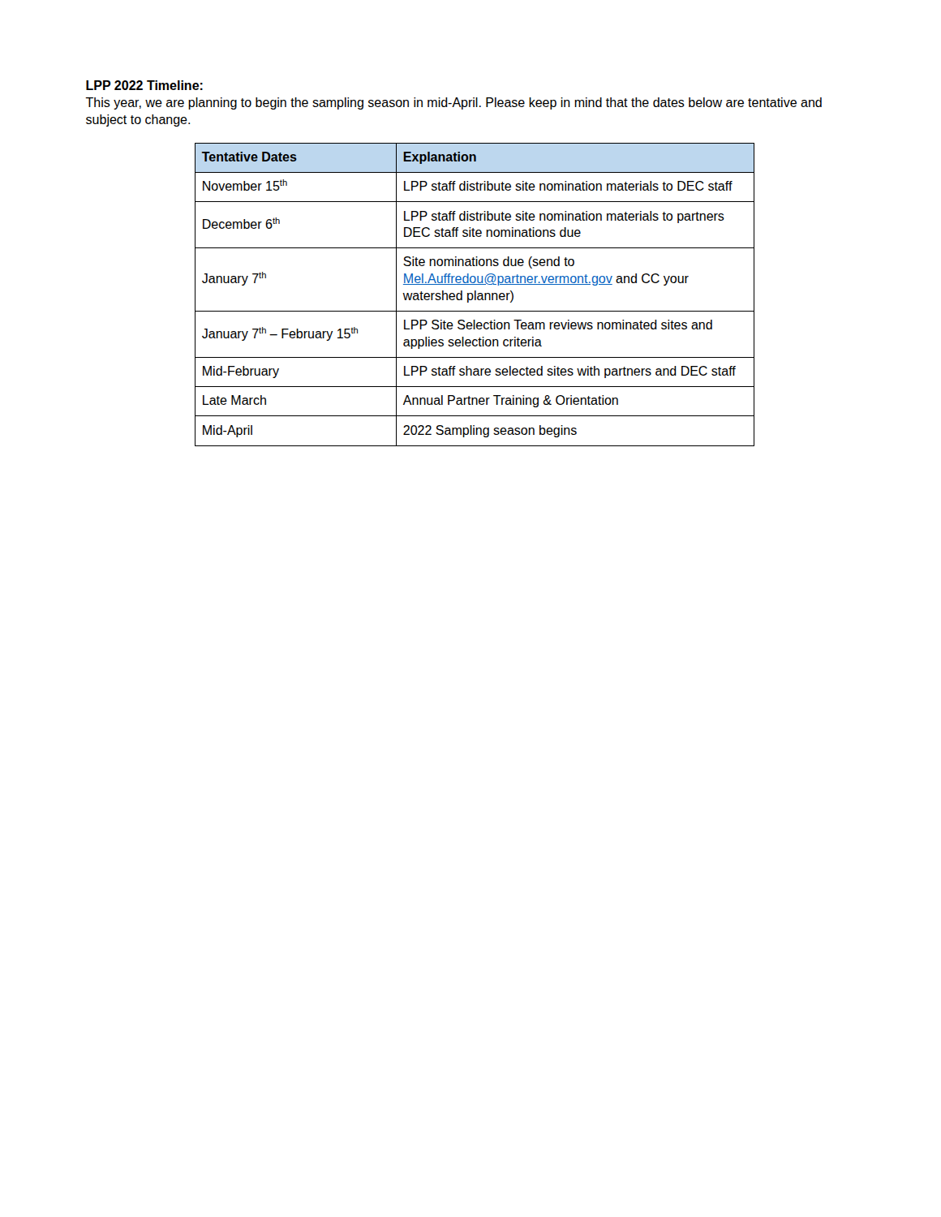LPP 2022 Timeline:
This year, we are planning to begin the sampling season in mid-April. Please keep in mind that the dates below are tentative and subject to change.
| Tentative Dates | Explanation |
| --- | --- |
| November 15 th | LPP staff distribute site nomination materials to DEC staff |
| December 6 th | LPP staff distribute site nomination materials to partners DEC staff site nominations due |
| January 7 th | Site nominations due (send to Mel.Auffredou@partner.vermont.gov and CC your watershed planner) |
| January 7 th – February 15 th | LPP Site Selection Team reviews nominated sites and applies selection criteria |
| Mid-February | LPP staff share selected sites with partners and DEC staff |
| Late March | Annual Partner Training & Orientation |
| Mid-April | 2022 Sampling season begins |